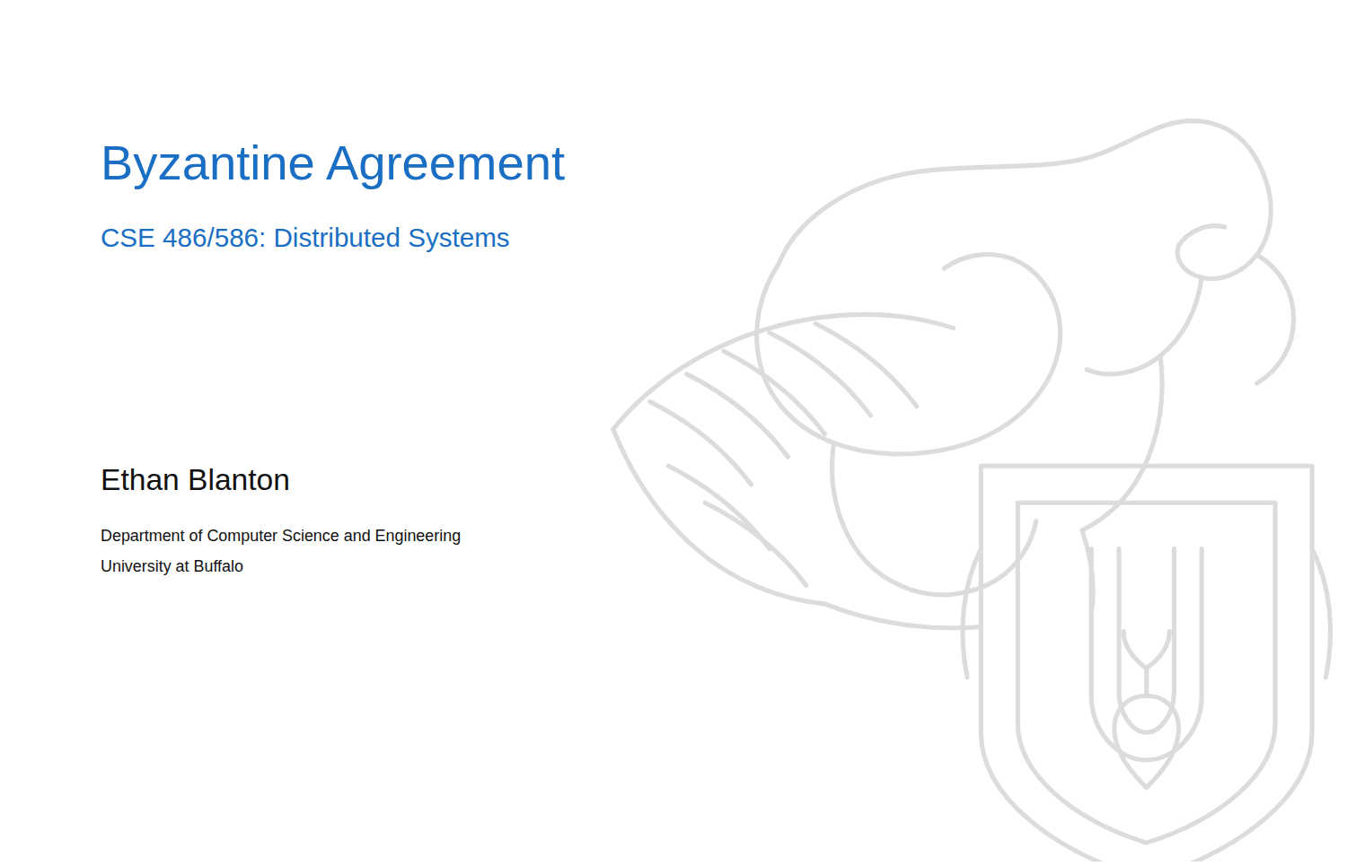Byzantine Agreement
CSE 486/586: Distributed Systems
Ethan Blanton
Department of Computer Science and Engineering
University at Buffalo